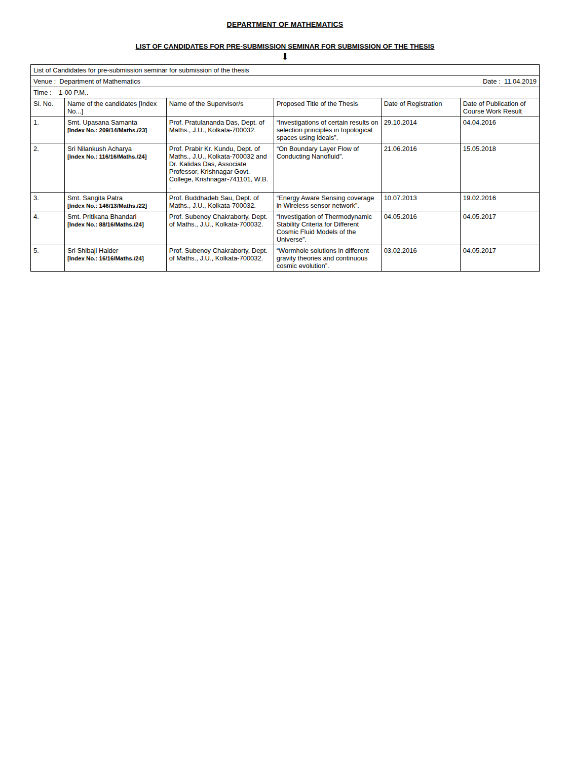DEPARTMENT OF MATHEMATICS
LIST OF CANDIDATES FOR PRE-SUBMISSION SEMINAR FOR SUBMISSION OF THE THESIS
⬇
| List of Candidates for pre-submission seminar for submission of the thesis |
| Venue : Department of Mathematics Date : 11.04.2019 |
| Time : 1-00 P.M.. |
| Sl. No. | Name of the candidates [Index No...] | Name of the Supervisor/s | Proposed Title of the Thesis | Date of Registration | Date of Publication of Course Work Result |
| 1. | Smt. Upasana Samanta [Index No.: 209/14/Maths./23] | Prof. Pratulananda Das, Dept. of Maths., J.U., Kolkata-700032. | “Investigations of certain results on selection principles in topological spaces using ideals”. | 29.10.2014 | 04.04.2016 |
| 2. | Sri Nilankush Acharya [Index No.: 116/16/Maths./24] | Prof. Prabir Kr. Kundu, Dept. of Maths., J.U., Kolkata-700032 and Dr. Kalidas Das, Associate Professor, Krishnagar Govt. College, Krishnagar-741101, W.B. . | “On Boundary Layer Flow of Conducting Nanofluid”. | 21.06.2016 | 15.05.2018 |
| 3. | Smt. Sangita Patra [Index No.: 146/13/Maths./22] | Prof. Buddhadeb Sau, Dept. of Maths., J.U., Kolkata-700032. | “Energy Aware Sensing coverage in Wireless sensor network”. | 10.07.2013 | 19.02.2016 |
| 4. | Smt. Pritikana Bhandari [Index No.: 88/16/Maths./24] | Prof. Subenoy Chakraborty, Dept. of Maths., J.U., Kolkata-700032. | “Investigation of Thermodynamic Stability Criteria for Different Cosmic Fluid Models of the Universe”. | 04.05.2016 | 04.05.2017 |
| 5. | Sri Shibaji Halder [Index No.: 16/16/Maths./24] | Prof. Subenoy Chakraborty, Dept. of Maths., J.U., Kolkata-700032. | “Wormhole solutions in different gravity theories and continuous cosmic evolution”. | 03.02.2016 | 04.05.2017 |